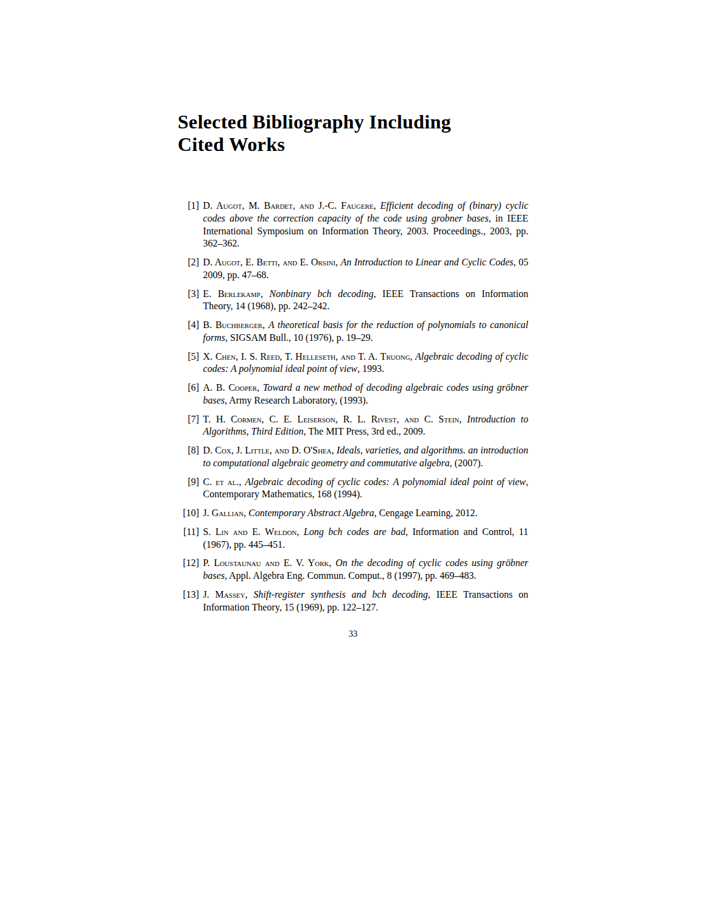Selected Bibliography Including
Cited Works
[1] D. Augot, M. Bardet, and J.-C. Faugere, Efficient decoding of (binary) cyclic codes above the correction capacity of the code using grobner bases, in IEEE International Symposium on Information Theory, 2003. Proceedings., 2003, pp. 362–362.
[2] D. Augot, E. Betti, and E. Orsini, An Introduction to Linear and Cyclic Codes, 05 2009, pp. 47–68.
[3] E. Berlekamp, Nonbinary bch decoding, IEEE Transactions on Information Theory, 14 (1968), pp. 242–242.
[4] B. Buchberger, A theoretical basis for the reduction of polynomials to canonical forms, SIGSAM Bull., 10 (1976), p. 19–29.
[5] X. Chen, I. S. Reed, T. Helleseth, and T. A. Truong, Algebraic decoding of cyclic codes: A polynomial ideal point of view, 1993.
[6] A. B. Cooper, Toward a new method of decoding algebraic codes using gröbner bases, Army Research Laboratory, (1993).
[7] T. H. Cormen, C. E. Leiserson, R. L. Rivest, and C. Stein, Introduction to Algorithms, Third Edition, The MIT Press, 3rd ed., 2009.
[8] D. Cox, J. Little, and D. O'Shea, Ideals, varieties, and algorithms. an introduction to computational algebraic geometry and commutative algebra, (2007).
[9] C. et al., Algebraic decoding of cyclic codes: A polynomial ideal point of view, Contemporary Mathematics, 168 (1994).
[10] J. Gallian, Contemporary Abstract Algebra, Cengage Learning, 2012.
[11] S. Lin and E. Weldon, Long bch codes are bad, Information and Control, 11 (1967), pp. 445–451.
[12] P. Loustaunau and E. V. York, On the decoding of cyclic codes using gröbner bases, Appl. Algebra Eng. Commun. Comput., 8 (1997), pp. 469–483.
[13] J. Massey, Shift-register synthesis and bch decoding, IEEE Transactions on Information Theory, 15 (1969), pp. 122–127.
33